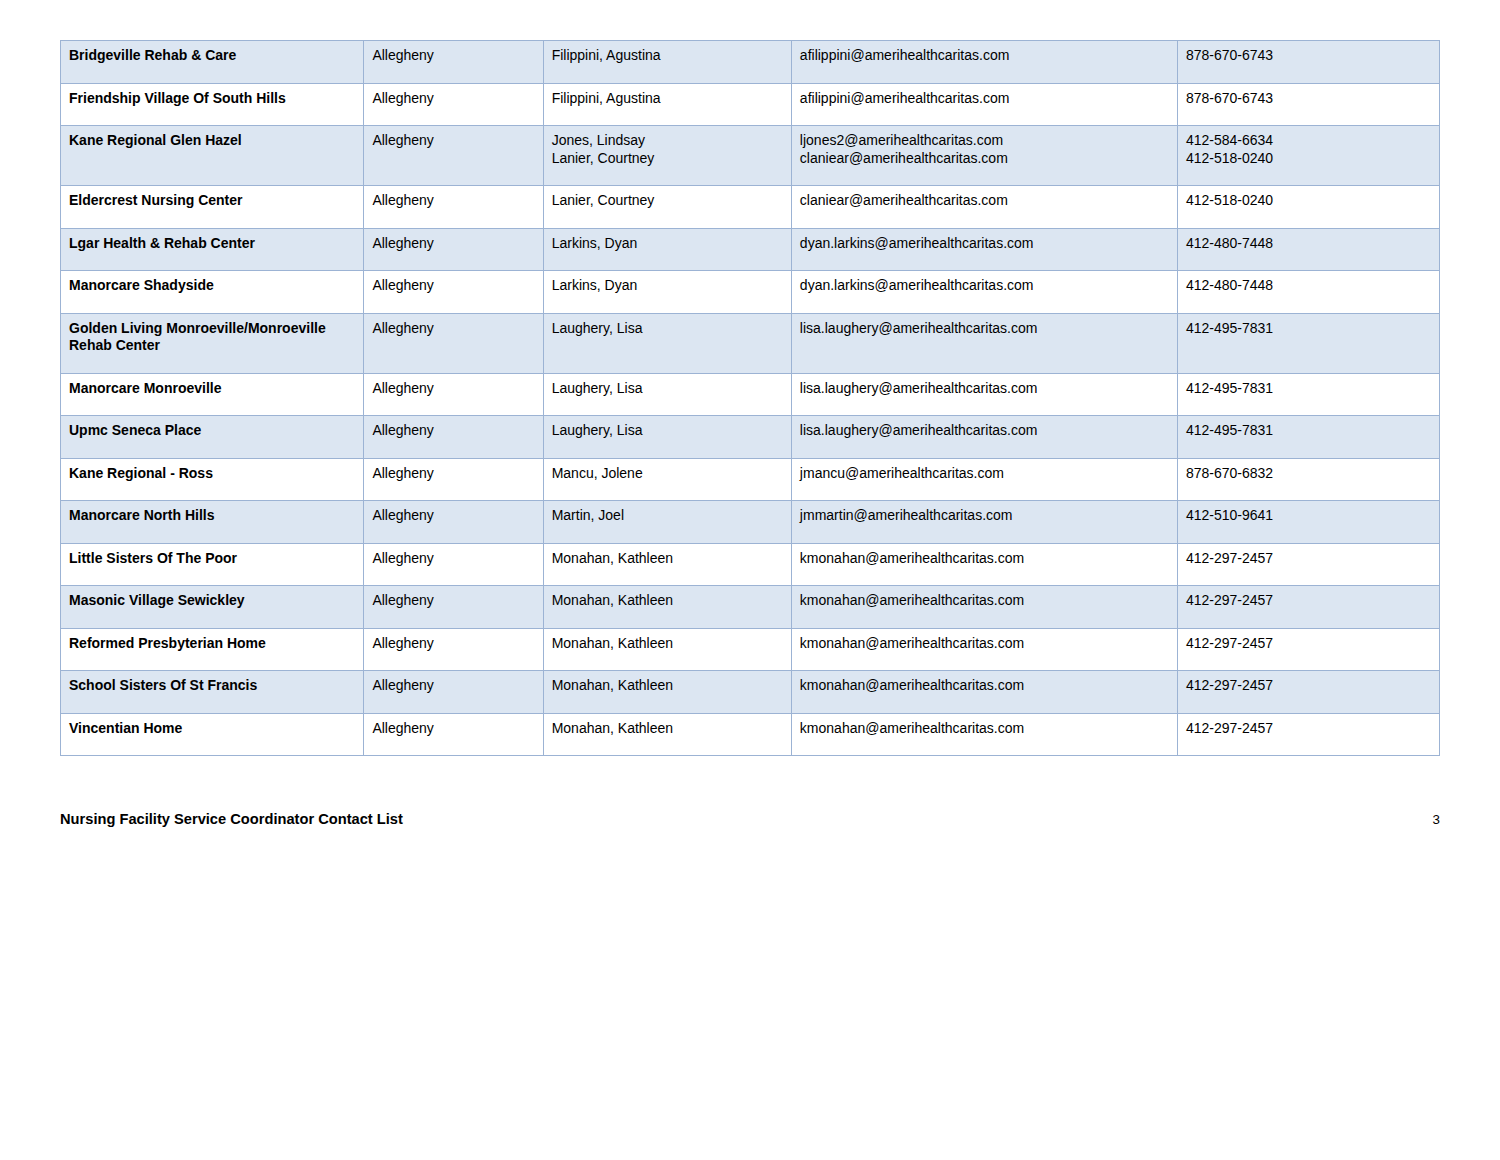| Bridgeville Rehab & Care | Allegheny | Filippini, Agustina | afilippini@amerihealthcaritas.com | 878-670-6743 |
| Friendship Village Of South Hills | Allegheny | Filippini, Agustina | afilippini@amerihealthcaritas.com | 878-670-6743 |
| Kane Regional Glen Hazel | Allegheny | Jones, Lindsay Lanier, Courtney | ljones2@amerihealthcaritas.com claniear@amerihealthcaritas.com | 412-584-6634 412-518-0240 |
| Eldercrest Nursing Center | Allegheny | Lanier, Courtney | claniear@amerihealthcaritas.com | 412-518-0240 |
| Lgar Health & Rehab Center | Allegheny | Larkins, Dyan | dyan.larkins@amerihealthcaritas.com | 412-480-7448 |
| Manorcare Shadyside | Allegheny | Larkins, Dyan | dyan.larkins@amerihealthcaritas.com | 412-480-7448 |
| Golden Living Monroeville/Monroeville Rehab Center | Allegheny | Laughery, Lisa | lisa.laughery@amerihealthcaritas.com | 412-495-7831 |
| Manorcare Monroeville | Allegheny | Laughery, Lisa | lisa.laughery@amerihealthcaritas.com | 412-495-7831 |
| Upmc Seneca Place | Allegheny | Laughery, Lisa | lisa.laughery@amerihealthcaritas.com | 412-495-7831 |
| Kane Regional - Ross | Allegheny | Mancu, Jolene | jmancu@amerihealthcaritas.com | 878-670-6832 |
| Manorcare North Hills | Allegheny | Martin, Joel | jmmartin@amerihealthcaritas.com | 412-510-9641 |
| Little Sisters Of The Poor | Allegheny | Monahan, Kathleen | kmonahan@amerihealthcaritas.com | 412-297-2457 |
| Masonic Village Sewickley | Allegheny | Monahan, Kathleen | kmonahan@amerihealthcaritas.com | 412-297-2457 |
| Reformed Presbyterian Home | Allegheny | Monahan, Kathleen | kmonahan@amerihealthcaritas.com | 412-297-2457 |
| School Sisters Of St Francis | Allegheny | Monahan, Kathleen | kmonahan@amerihealthcaritas.com | 412-297-2457 |
| Vincentian Home | Allegheny | Monahan, Kathleen | kmonahan@amerihealthcaritas.com | 412-297-2457 |
Nursing Facility Service Coordinator Contact List
3